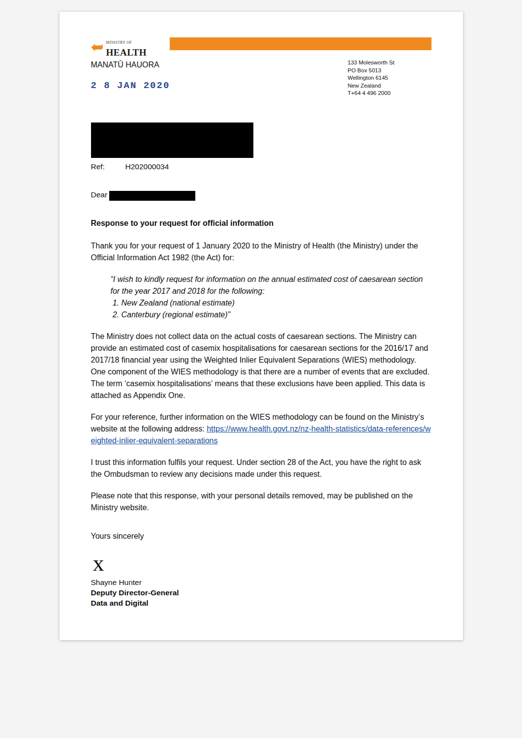➥ MINISTRY OF
HEALTH
MANATŪ HAUORA
133 Molesworth St
PO Box 5013
Wellington 6145
New Zealand
T+64 4 496 2000
2 8 JAN 2020
Ref: H202000034
Dear
Response to your request for official information
Thank you for your request of 1 January 2020 to the Ministry of Health (the Ministry) under the Official Information Act 1982 (the Act) for:
“I wish to kindly request for information on the annual estimated cost of caesarean section for the year 2017 and 2018 for the following:
New Zealand (national estimate)
Canterbury (regional estimate)”
The Ministry does not collect data on the actual costs of caesarean sections. The Ministry can provide an estimated cost of casemix hospitalisations for caesarean sections for the 2016/17 and 2017/18 financial year using the Weighted Inlier Equivalent Separations (WIES) methodology. One component of the WIES methodology is that there are a number of events that are excluded. The term ‘casemix hospitalisations’ means that these exclusions have been applied. This data is attached as Appendix One.
For your reference, further information on the WIES methodology can be found on the Ministry’s website at the following address: https://www.health.govt.nz/nz-health-statistics/data-references/weighted-inlier-equivalent-separations
I trust this information fulfils your request. Under section 28 of the Act, you have the right to ask the Ombudsman to review any decisions made under this request.
Please note that this response, with your personal details removed, may be published on the Ministry website.
Yours sincerely
x
Shayne Hunter
Deputy Director-General
Data and Digital